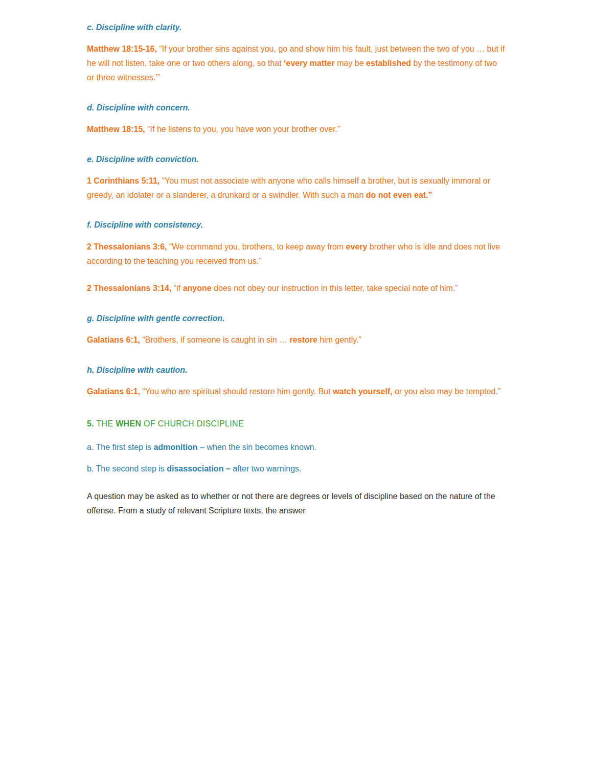c. Discipline with clarity.
Matthew 18:15-16, “If your brother sins against you, go and show him his fault, just between the two of you … but if he will not listen, take one or two others along, so that ‘every matter may be established by the testimony of two or three witnesses.’”
d. Discipline with concern.
Matthew 18:15, “If he listens to you, you have won your brother over.”
e. Discipline with conviction.
1 Corinthians 5:11, “You must not associate with anyone who calls himself a brother, but is sexually immoral or greedy, an idolater or a slanderer, a drunkard or a swindler. With such a man do not even eat.”
f. Discipline with consistency.
2 Thessalonians 3:6, “We command you, brothers, to keep away from every brother who is idle and does not live according to the teaching you received from us.”
2 Thessalonians 3:14, “if anyone does not obey our instruction in this letter, take special note of him.”
g. Discipline with gentle correction.
Galatians 6:1, “Brothers, if someone is caught in sin … restore him gently.”
h. Discipline with caution.
Galatians 6:1, “You who are spiritual should restore him gently. But watch yourself, or you also may be tempted.”
5. THE WHEN OF CHURCH DISCIPLINE
a. The first step is admonition – when the sin becomes known.
b. The second step is disassociation – after two warnings.
A question may be asked as to whether or not there are degrees or levels of discipline based on the nature of the offense. From a study of relevant Scripture texts, the answer